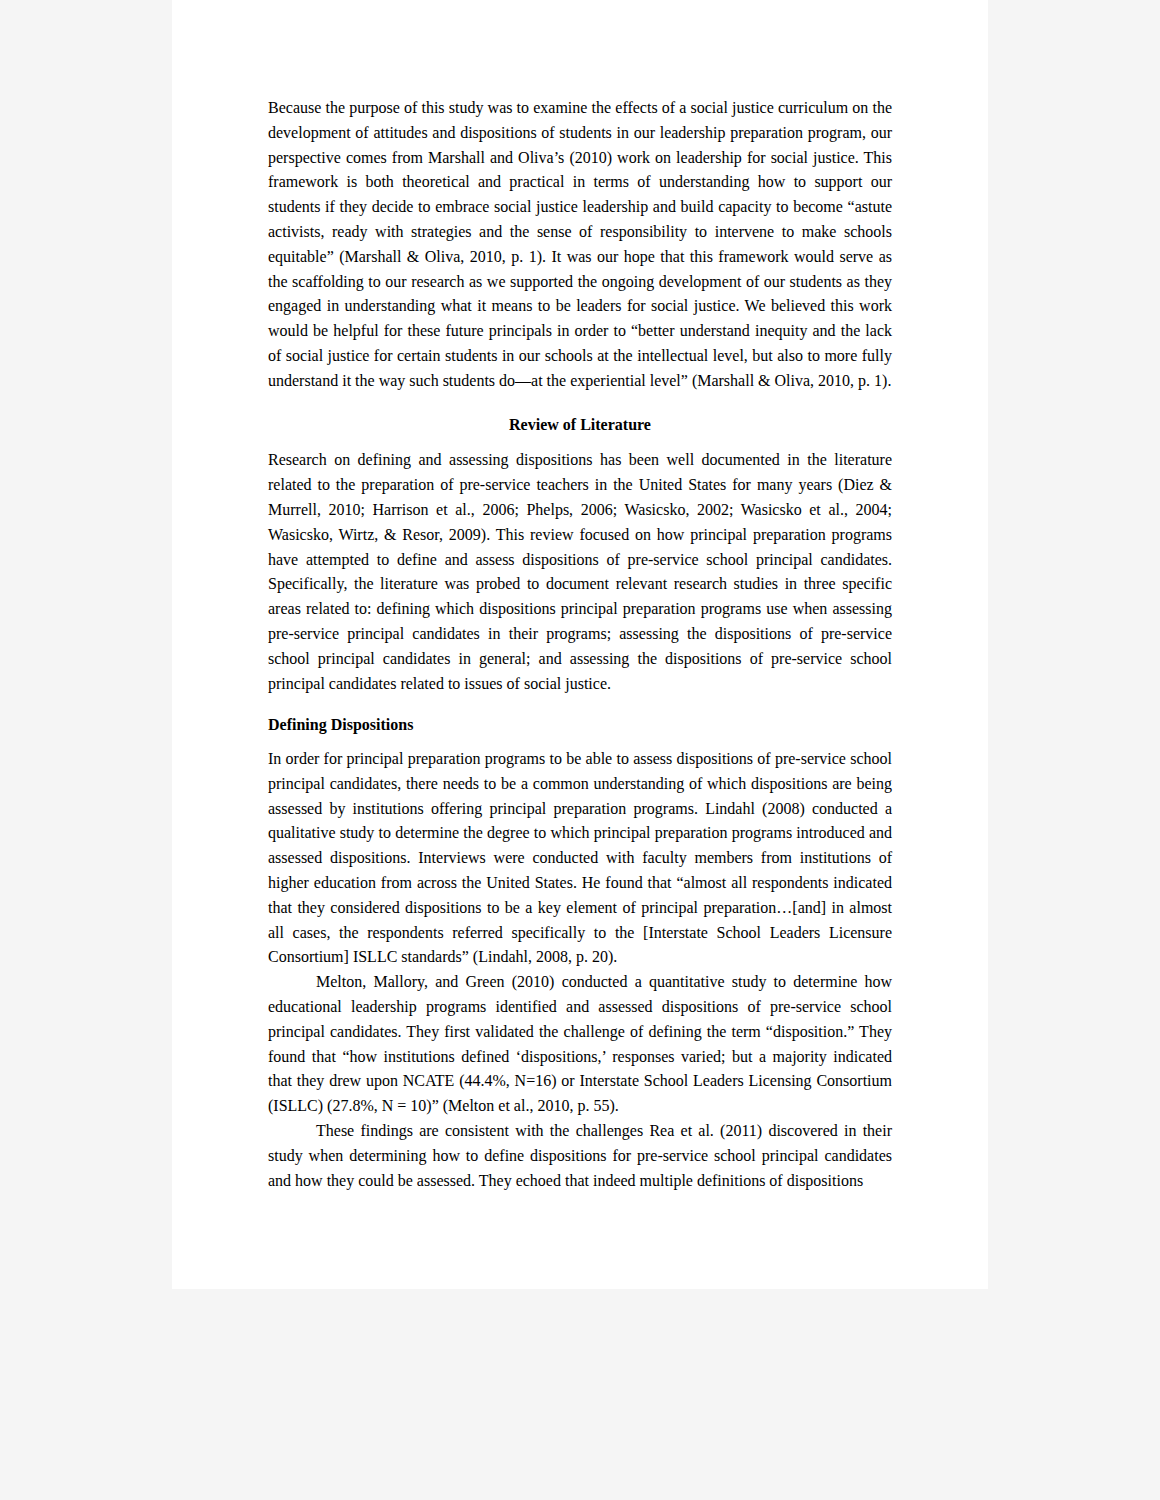Because the purpose of this study was to examine the effects of a social justice curriculum on the development of attitudes and dispositions of students in our leadership preparation program, our perspective comes from Marshall and Oliva’s (2010) work on leadership for social justice. This framework is both theoretical and practical in terms of understanding how to support our students if they decide to embrace social justice leadership and build capacity to become “astute activists, ready with strategies and the sense of responsibility to intervene to make schools equitable” (Marshall & Oliva, 2010, p. 1). It was our hope that this framework would serve as the scaffolding to our research as we supported the ongoing development of our students as they engaged in understanding what it means to be leaders for social justice. We believed this work would be helpful for these future principals in order to “better understand inequity and the lack of social justice for certain students in our schools at the intellectual level, but also to more fully understand it the way such students do—at the experiential level” (Marshall & Oliva, 2010, p. 1).
Review of Literature
Research on defining and assessing dispositions has been well documented in the literature related to the preparation of pre-service teachers in the United States for many years (Diez & Murrell, 2010; Harrison et al., 2006; Phelps, 2006; Wasicsko, 2002; Wasicsko et al., 2004; Wasicsko, Wirtz, & Resor, 2009). This review focused on how principal preparation programs have attempted to define and assess dispositions of pre-service school principal candidates. Specifically, the literature was probed to document relevant research studies in three specific areas related to: defining which dispositions principal preparation programs use when assessing pre-service principal candidates in their programs; assessing the dispositions of pre-service school principal candidates in general; and assessing the dispositions of pre-service school principal candidates related to issues of social justice.
Defining Dispositions
In order for principal preparation programs to be able to assess dispositions of pre-service school principal candidates, there needs to be a common understanding of which dispositions are being assessed by institutions offering principal preparation programs. Lindahl (2008) conducted a qualitative study to determine the degree to which principal preparation programs introduced and assessed dispositions. Interviews were conducted with faculty members from institutions of higher education from across the United States. He found that “almost all respondents indicated that they considered dispositions to be a key element of principal preparation…[and] in almost all cases, the respondents referred specifically to the [Interstate School Leaders Licensure Consortium] ISLLC standards” (Lindahl, 2008, p. 20).
Melton, Mallory, and Green (2010) conducted a quantitative study to determine how educational leadership programs identified and assessed dispositions of pre-service school principal candidates. They first validated the challenge of defining the term “disposition.” They found that “how institutions defined ‘dispositions,’ responses varied; but a majority indicated that they drew upon NCATE (44.4%, N=16) or Interstate School Leaders Licensing Consortium (ISLLC) (27.8%, N = 10)” (Melton et al., 2010, p. 55).
These findings are consistent with the challenges Rea et al. (2011) discovered in their study when determining how to define dispositions for pre-service school principal candidates and how they could be assessed. They echoed that indeed multiple definitions of dispositions